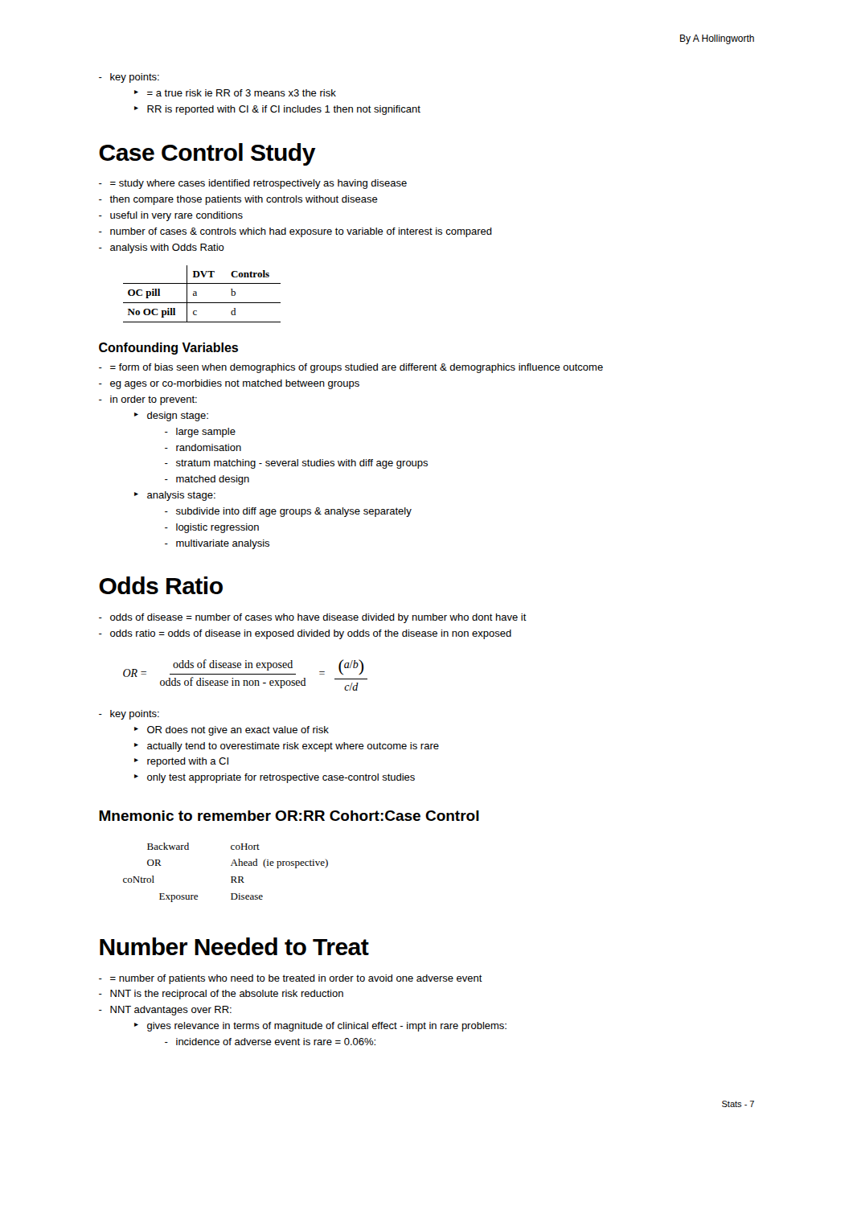By A Hollingworth
key points:
= a true risk ie RR of 3 means x3 the risk
RR is reported with CI & if CI includes 1 then not significant
Case Control Study
= study where cases identified retrospectively as having disease
then compare those patients with controls without disease
useful in very rare conditions
number of cases & controls which had exposure to variable of interest is compared
analysis with Odds Ratio
| | DVT | Controls |
| --- | --- | --- |
| OC pill | a | b |
| No OC pill | c | d |
Confounding Variables
= form of bias seen when demographics of groups studied are different & demographics influence outcome
eg ages or co-morbidies not matched between groups
in order to prevent:
design stage:
large sample
randomisation
stratum matching - several studies with diff age groups
matched design
analysis stage:
subdivide into diff age groups & analyse separately
logistic regression
multivariate analysis
Odds Ratio
odds of disease = number of cases who have disease divided by number who dont have it
odds ratio = odds of disease in exposed divided by odds of the disease in non exposed
OR = odds of disease in exposed odds of disease in non - exposed = (a/b) c/d
key points:
OR does not give an exact value of risk
actually tend to overestimate risk except where outcome is rare
reported with a CI
only test appropriate for retrospective case-control studies
Mnemonic to remember OR:RR Cohort:Case Control
| Backward | co H ort |
| OR | Ahead (ie prospective) |
| co N trol | RR |
| Exposure | Disease |
Number Needed to Treat
= number of patients who need to be treated in order to avoid one adverse event
NNT is the reciprocal of the absolute risk reduction
NNT advantages over RR:
gives relevance in terms of magnitude of clinical effect - impt in rare problems:
incidence of adverse event is rare = 0.06%:
Stats - 7